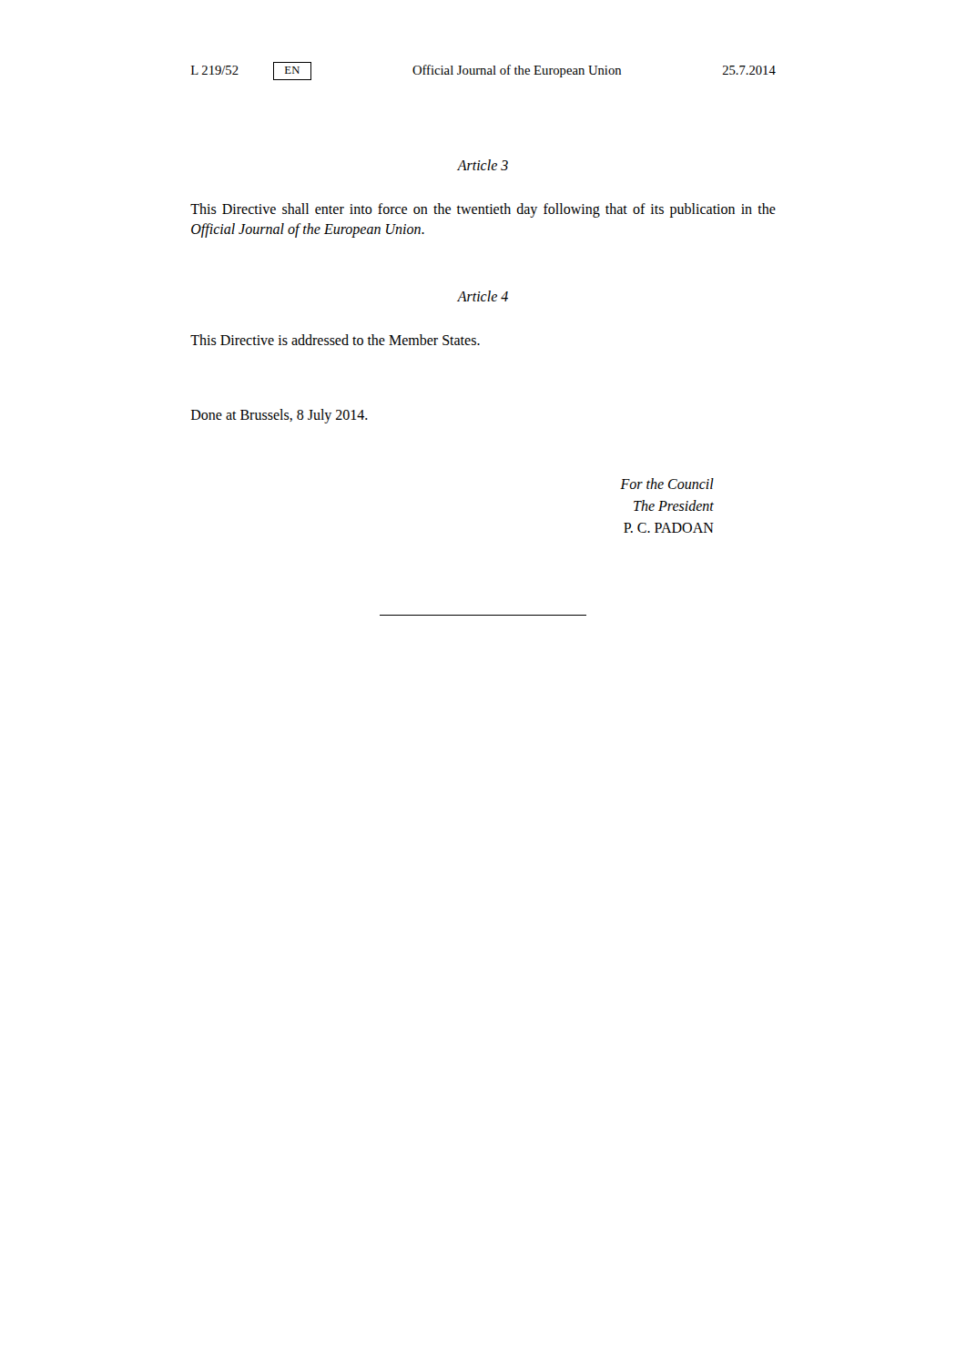L 219/52 EN
Official Journal of the European Union
25.7.2014
Article 3
This Directive shall enter into force on the twentieth day following that of its publication in the Official Journal of the European Union.
Article 4
This Directive is addressed to the Member States.
Done at Brussels, 8 July 2014.
For the Council
The President
P. C. PADOAN